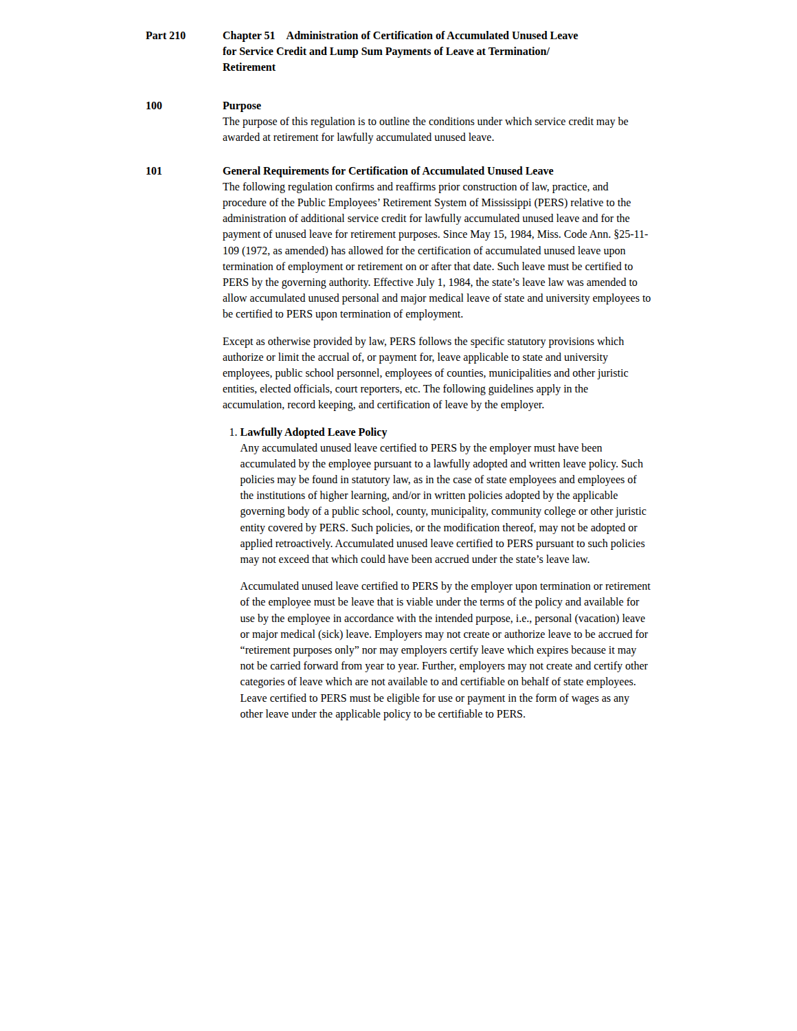Part 210
Chapter 51 Administration of Certification of Accumulated Unused Leave for Service Credit and Lump Sum Payments of Leave at Termination/ Retirement
100
Purpose
The purpose of this regulation is to outline the conditions under which service credit may be awarded at retirement for lawfully accumulated unused leave.
101
General Requirements for Certification of Accumulated Unused Leave
The following regulation confirms and reaffirms prior construction of law, practice, and procedure of the Public Employees’ Retirement System of Mississippi (PERS) relative to the administration of additional service credit for lawfully accumulated unused leave and for the payment of unused leave for retirement purposes. Since May 15, 1984, Miss. Code Ann. §25-11-109 (1972, as amended) has allowed for the certification of accumulated unused leave upon termination of employment or retirement on or after that date. Such leave must be certified to PERS by the governing authority. Effective July 1, 1984, the state’s leave law was amended to allow accumulated unused personal and major medical leave of state and university employees to be certified to PERS upon termination of employment.
Except as otherwise provided by law, PERS follows the specific statutory provisions which authorize or limit the accrual of, or payment for, leave applicable to state and university employees, public school personnel, employees of counties, municipalities and other juristic entities, elected officials, court reporters, etc. The following guidelines apply in the accumulation, record keeping, and certification of leave by the employer.
Lawfully Adopted Leave Policy
Any accumulated unused leave certified to PERS by the employer must have been accumulated by the employee pursuant to a lawfully adopted and written leave policy. Such policies may be found in statutory law, as in the case of state employees and employees of the institutions of higher learning, and/or in written policies adopted by the applicable governing body of a public school, county, municipality, community college or other juristic entity covered by PERS. Such policies, or the modification thereof, may not be adopted or applied retroactively. Accumulated unused leave certified to PERS pursuant to such policies may not exceed that which could have been accrued under the state’s leave law.
Accumulated unused leave certified to PERS by the employer upon termination or retirement of the employee must be leave that is viable under the terms of the policy and available for use by the employee in accordance with the intended purpose, i.e., personal (vacation) leave or major medical (sick) leave. Employers may not create or authorize leave to be accrued for “retirement purposes only” nor may employers certify leave which expires because it may not be carried forward from year to year. Further, employers may not create and certify other categories of leave which are not available to and certifiable on behalf of state employees. Leave certified to PERS must be eligible for use or payment in the form of wages as any other leave under the applicable policy to be certifiable to PERS.